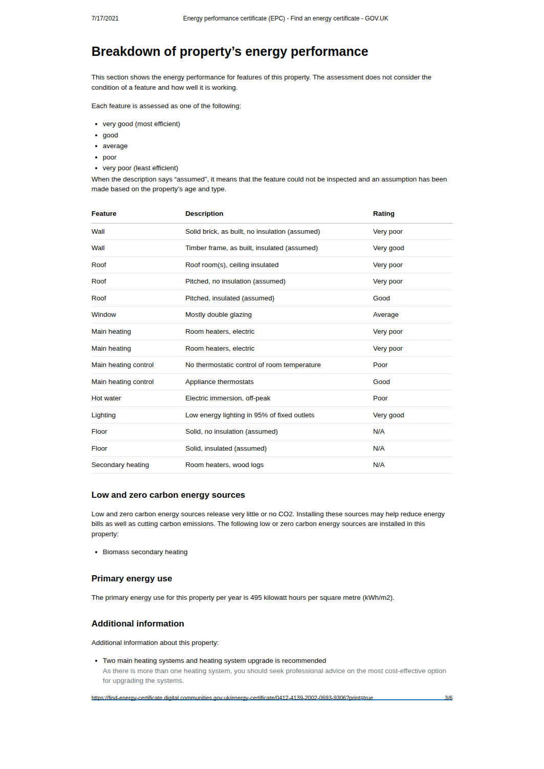7/17/2021
Energy performance certificate (EPC) - Find an energy certificate - GOV.UK
Breakdown of property’s energy performance
This section shows the energy performance for features of this property. The assessment does not consider the condition of a feature and how well it is working.
Each feature is assessed as one of the following:
very good (most efficient)
good
average
poor
very poor (least efficient)
When the description says “assumed”, it means that the feature could not be inspected and an assumption has been made based on the property’s age and type.
| Feature | Description | Rating |
| --- | --- | --- |
| Wall | Solid brick, as built, no insulation (assumed) | Very poor |
| Wall | Timber frame, as built, insulated (assumed) | Very good |
| Roof | Roof room(s), ceiling insulated | Very poor |
| Roof | Pitched, no insulation (assumed) | Very poor |
| Roof | Pitched, insulated (assumed) | Good |
| Window | Mostly double glazing | Average |
| Main heating | Room heaters, electric | Very poor |
| Main heating | Room heaters, electric | Very poor |
| Main heating control | No thermostatic control of room temperature | Poor |
| Main heating control | Appliance thermostats | Good |
| Hot water | Electric immersion, off-peak | Poor |
| Lighting | Low energy lighting in 95% of fixed outlets | Very good |
| Floor | Solid, no insulation (assumed) | N/A |
| Floor | Solid, insulated (assumed) | N/A |
| Secondary heating | Room heaters, wood logs | N/A |
Low and zero carbon energy sources
Low and zero carbon energy sources release very little or no CO2. Installing these sources may help reduce energy bills as well as cutting carbon emissions. The following low or zero carbon energy sources are installed in this property:
Biomass secondary heating
Primary energy use
The primary energy use for this property per year is 495 kilowatt hours per square metre (kWh/m2).
Additional information
Additional information about this property:
Two main heating systems and heating system upgrade is recommended
As there is more than one heating system, you should seek professional advice on the most cost-effective option for upgrading the systems.
https://find-energy-certificate.digital.communities.gov.uk/energy-certificate/0412-4139-2002-0693-9306?print=true
3/6